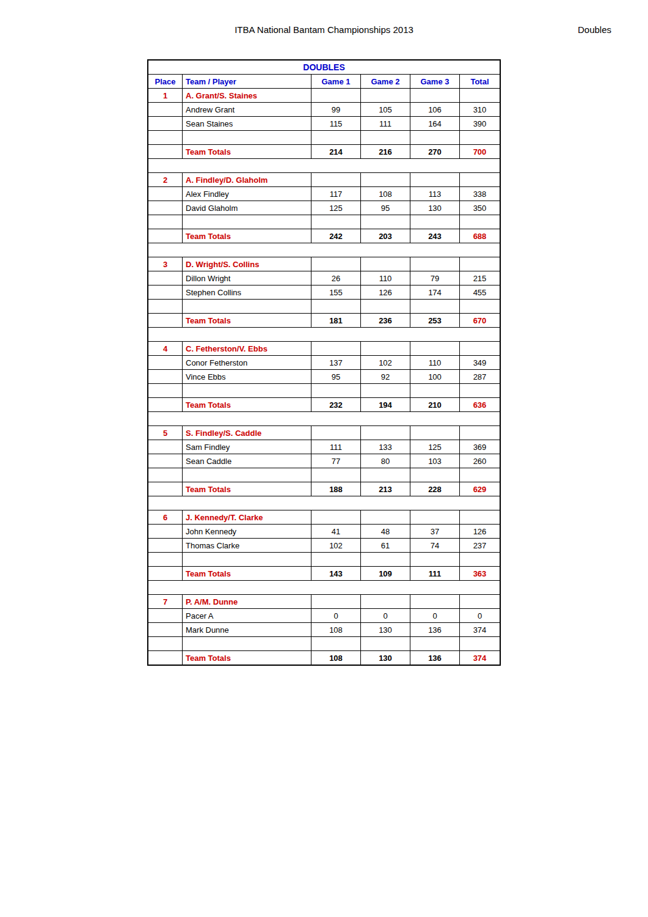ITBA National Bantam Championships 2013
Doubles
| DOUBLES |
| Place | Team / Player | Game 1 | Game 2 | Game 3 | Total |
| 1 | A. Grant/S. Staines | | | | |
| | Andrew Grant | 99 | 105 | 106 | 310 |
| | Sean Staines | 115 | 111 | 164 | 390 |
| | Team Totals | 214 | 216 | 270 | 700 |
| 2 | A. Findley/D. Glaholm | | | | |
| | Alex Findley | 117 | 108 | 113 | 338 |
| | David Glaholm | 125 | 95 | 130 | 350 |
| | Team Totals | 242 | 203 | 243 | 688 |
| 3 | D. Wright/S. Collins | | | | |
| | Dillon Wright | 26 | 110 | 79 | 215 |
| | Stephen Collins | 155 | 126 | 174 | 455 |
| | Team Totals | 181 | 236 | 253 | 670 |
| 4 | C. Fetherston/V. Ebbs | | | | |
| | Conor Fetherston | 137 | 102 | 110 | 349 |
| | Vince Ebbs | 95 | 92 | 100 | 287 |
| | Team Totals | 232 | 194 | 210 | 636 |
| 5 | S. Findley/S. Caddle | | | | |
| | Sam Findley | 111 | 133 | 125 | 369 |
| | Sean Caddle | 77 | 80 | 103 | 260 |
| | Team Totals | 188 | 213 | 228 | 629 |
| 6 | J. Kennedy/T. Clarke | | | | |
| | John Kennedy | 41 | 48 | 37 | 126 |
| | Thomas Clarke | 102 | 61 | 74 | 237 |
| | Team Totals | 143 | 109 | 111 | 363 |
| 7 | P. A/M. Dunne | | | | |
| | Pacer A | 0 | 0 | 0 | 0 |
| | Mark Dunne | 108 | 130 | 136 | 374 |
| | Team Totals | 108 | 130 | 136 | 374 |